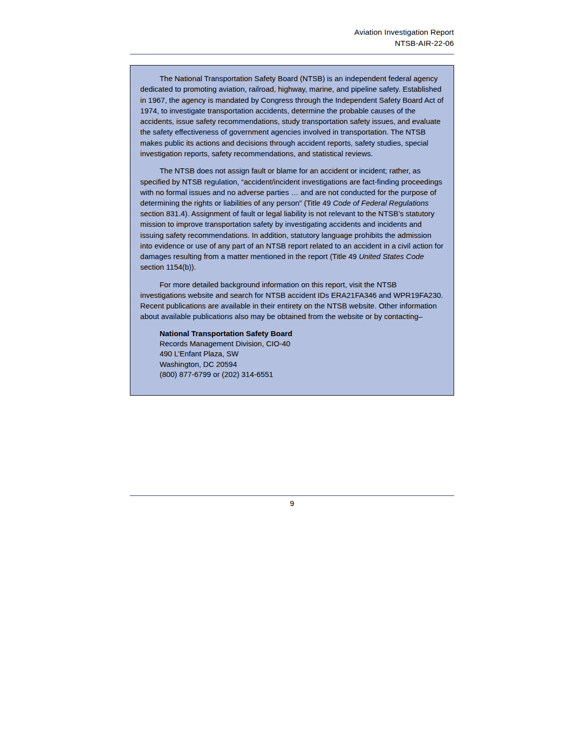Aviation Investigation Report
NTSB-AIR-22-06
The National Transportation Safety Board (NTSB) is an independent federal agency dedicated to promoting aviation, railroad, highway, marine, and pipeline safety. Established in 1967, the agency is mandated by Congress through the Independent Safety Board Act of 1974, to investigate transportation accidents, determine the probable causes of the accidents, issue safety recommendations, study transportation safety issues, and evaluate the safety effectiveness of government agencies involved in transportation. The NTSB makes public its actions and decisions through accident reports, safety studies, special investigation reports, safety recommendations, and statistical reviews.
The NTSB does not assign fault or blame for an accident or incident; rather, as specified by NTSB regulation, “accident/incident investigations are fact-finding proceedings with no formal issues and no adverse parties … and are not conducted for the purpose of determining the rights or liabilities of any person” (Title 49 Code of Federal Regulations section 831.4). Assignment of fault or legal liability is not relevant to the NTSB’s statutory mission to improve transportation safety by investigating accidents and incidents and issuing safety recommendations. In addition, statutory language prohibits the admission into evidence or use of any part of an NTSB report related to an accident in a civil action for damages resulting from a matter mentioned in the report (Title 49 United States Code section 1154(b)).
For more detailed background information on this report, visit the NTSB investigations website and search for NTSB accident IDs ERA21FA346 and WPR19FA230. Recent publications are available in their entirety on the NTSB website. Other information about available publications also may be obtained from the website or by contacting–
National Transportation Safety Board
Records Management Division, CIO-40
490 L’Enfant Plaza, SW
Washington, DC 20594
(800) 877-6799 or (202) 314-6551
9